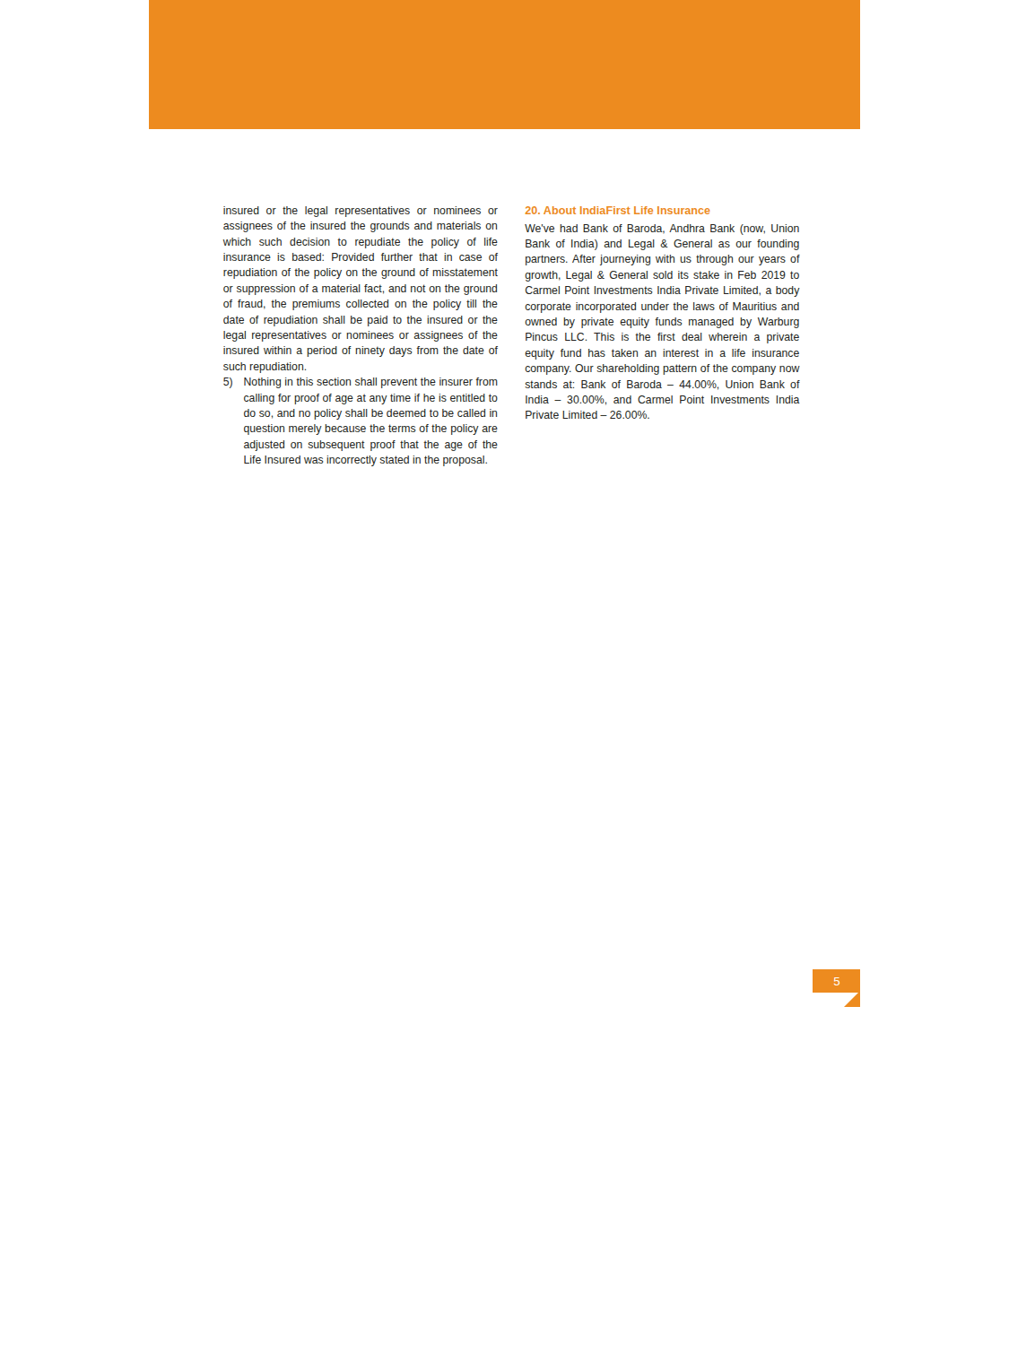insured or the legal representatives or nominees or assignees of the insured the grounds and materials on which such decision to repudiate the policy of life insurance is based: Provided further that in case of repudiation of the policy on the ground of misstatement or suppression of a material fact, and not on the ground of fraud, the premiums collected on the policy till the date of repudiation shall be paid to the insured or the legal representatives or nominees or assignees of the insured within a period of ninety days from the date of such repudiation.
5)
Nothing in this section shall prevent the insurer from calling for proof of age at any time if he is entitled to do so, and no policy shall be deemed to be called in question merely because the terms of the policy are adjusted on subsequent proof that the age of the Life Insured was incorrectly stated in the proposal.
20. About IndiaFirst Life Insurance
We've had Bank of Baroda, Andhra Bank (now, Union Bank of India) and Legal & General as our founding partners. After journeying with us through our years of growth, Legal & General sold its stake in Feb 2019 to Carmel Point Investments India Private Limited, a body corporate incorporated under the laws of Mauritius and owned by private equity funds managed by Warburg Pincus LLC. This is the first deal wherein a private equity fund has taken an interest in a life insurance company. Our shareholding pattern of the company now stands at: Bank of Baroda – 44.00%, Union Bank of India – 30.00%, and Carmel Point Investments India Private Limited – 26.00%.
5